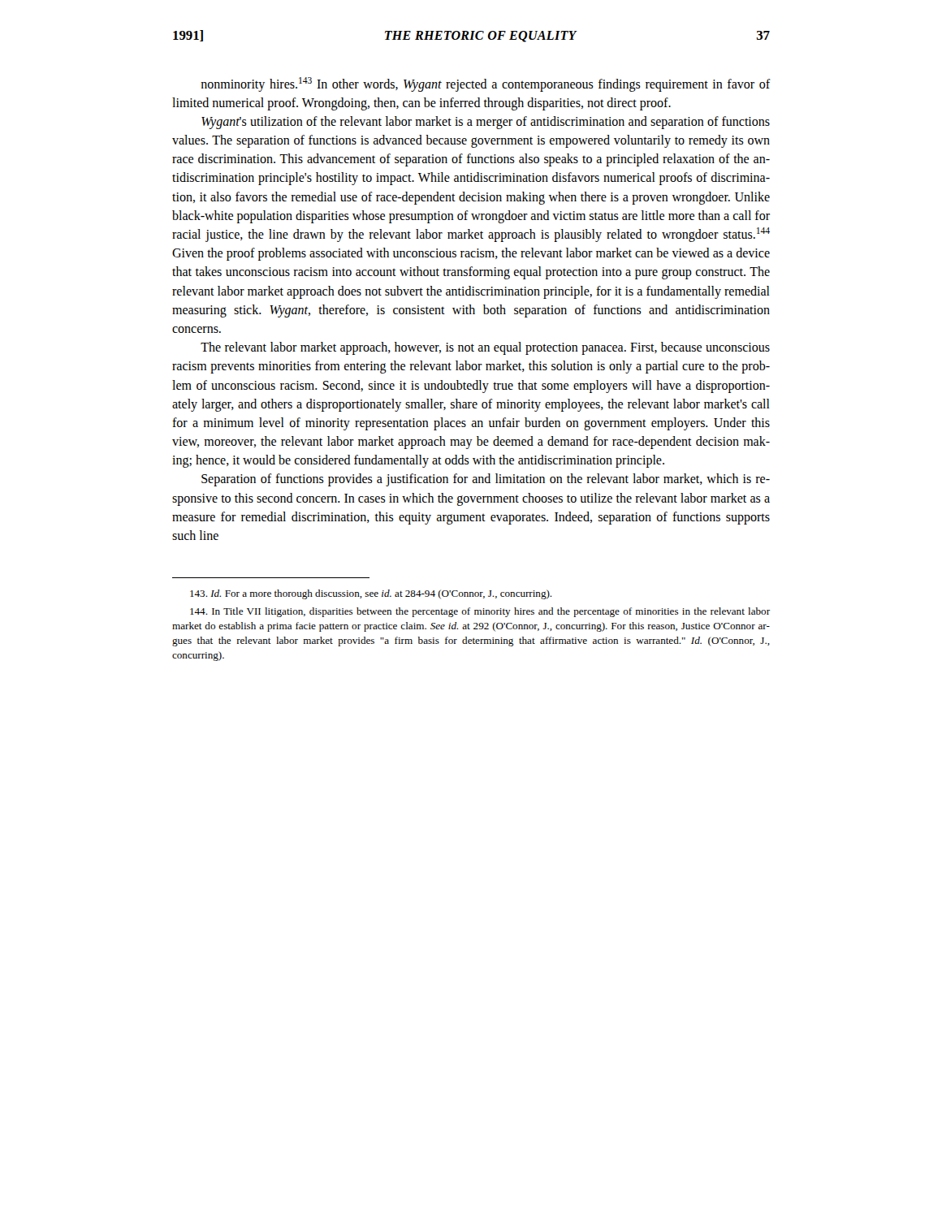1991] THE RHETORIC OF EQUALITY 37
nonminority hires.143 In other words, Wygant rejected a contemporaneous findings requirement in favor of limited numerical proof. Wrongdoing, then, can be inferred through disparities, not direct proof.
Wygant's utilization of the relevant labor market is a merger of antidiscrimination and separation of functions values. The separation of functions is advanced because government is empowered voluntarily to remedy its own race discrimination. This advancement of separation of functions also speaks to a principled relaxation of the antidiscrimination principle's hostility to impact. While antidiscrimination disfavors numerical proofs of discrimination, it also favors the remedial use of race-dependent decision making when there is a proven wrongdoer. Unlike black-white population disparities whose presumption of wrongdoer and victim status are little more than a call for racial justice, the line drawn by the relevant labor market approach is plausibly related to wrongdoer status.144 Given the proof problems associated with unconscious racism, the relevant labor market can be viewed as a device that takes unconscious racism into account without transforming equal protection into a pure group construct. The relevant labor market approach does not subvert the antidiscrimination principle, for it is a fundamentally remedial measuring stick. Wygant, therefore, is consistent with both separation of functions and antidiscrimination concerns.
The relevant labor market approach, however, is not an equal protection panacea. First, because unconscious racism prevents minorities from entering the relevant labor market, this solution is only a partial cure to the problem of unconscious racism. Second, since it is undoubtedly true that some employers will have a disproportionately larger, and others a disproportionately smaller, share of minority employees, the relevant labor market's call for a minimum level of minority representation places an unfair burden on government employers. Under this view, moreover, the relevant labor market approach may be deemed a demand for race-dependent decision making; hence, it would be considered fundamentally at odds with the antidiscrimination principle.
Separation of functions provides a justification for and limitation on the relevant labor market, which is responsive to this second concern. In cases in which the government chooses to utilize the relevant labor market as a measure for remedial discrimination, this equity argument evaporates. Indeed, separation of functions supports such line
143. Id. For a more thorough discussion, see id. at 284-94 (O'Connor, J., concurring).
144. In Title VII litigation, disparities between the percentage of minority hires and the percentage of minorities in the relevant labor market do establish a prima facie pattern or practice claim. See id. at 292 (O'Connor, J., concurring). For this reason, Justice O'Connor argues that the relevant labor market provides "a firm basis for determining that affirmative action is warranted." Id. (O'Connor, J., concurring).